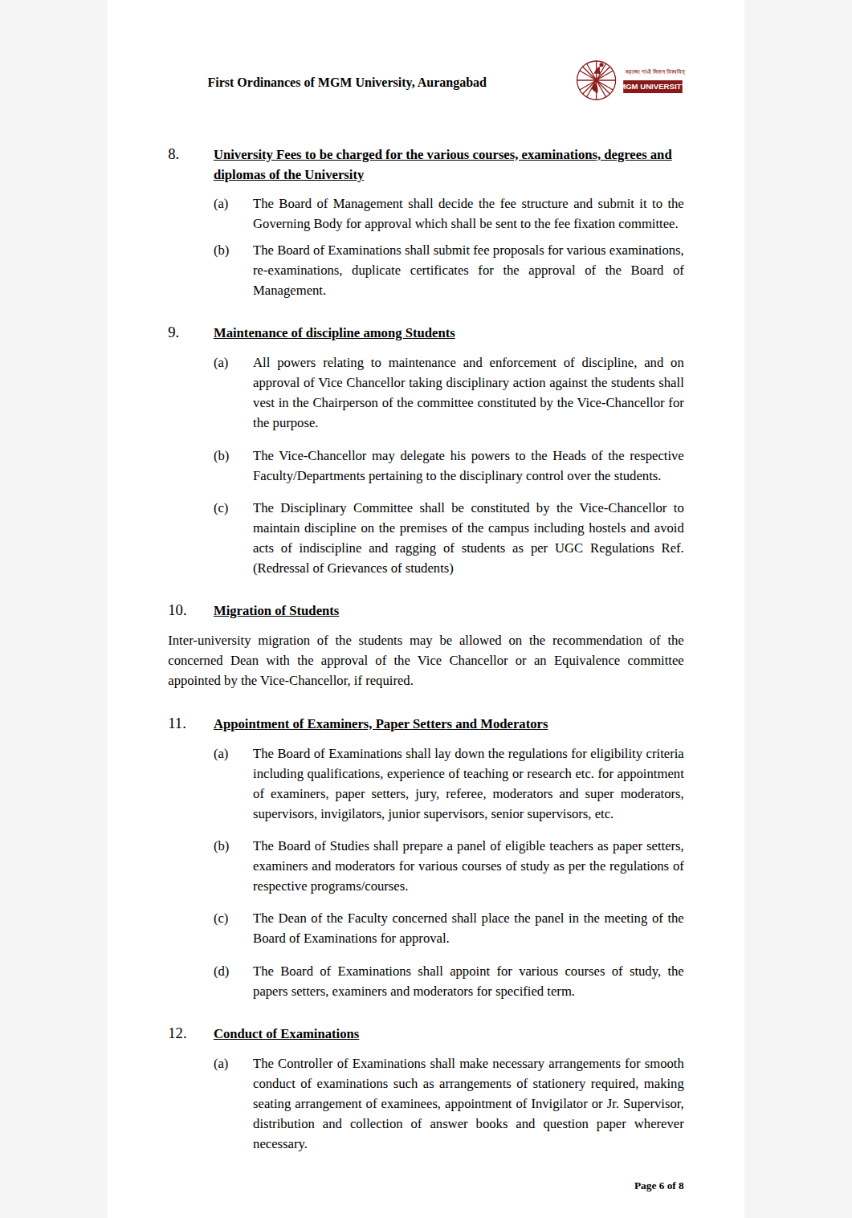First Ordinances of MGM University, Aurangabad
महात्मा गांधी मिशन विश्वविद्यालय MGM UNIVERSITY
8.
University Fees to be charged for the various courses, examinations, degrees and diplomas of the University
(a) The Board of Management shall decide the fee structure and submit it to the Governing Body for approval which shall be sent to the fee fixation committee.
(b) The Board of Examinations shall submit fee proposals for various examinations, re-examinations, duplicate certificates for the approval of the Board of Management.
9.
Maintenance of discipline among Students
(a) All powers relating to maintenance and enforcement of discipline, and on approval of Vice Chancellor taking disciplinary action against the students shall vest in the Chairperson of the committee constituted by the Vice-Chancellor for the purpose.
(b) The Vice-Chancellor may delegate his powers to the Heads of the respective Faculty/Departments pertaining to the disciplinary control over the students.
(c) The Disciplinary Committee shall be constituted by the Vice-Chancellor to maintain discipline on the premises of the campus including hostels and avoid acts of indiscipline and ragging of students as per UGC Regulations Ref. (Redressal of Grievances of students)
10.
Migration of Students
Inter-university migration of the students may be allowed on the recommendation of the concerned Dean with the approval of the Vice Chancellor or an Equivalence committee appointed by the Vice-Chancellor, if required.
11.
Appointment of Examiners, Paper Setters and Moderators
(a) The Board of Examinations shall lay down the regulations for eligibility criteria including qualifications, experience of teaching or research etc. for appointment of examiners, paper setters, jury, referee, moderators and super moderators, supervisors, invigilators, junior supervisors, senior supervisors, etc.
(b) The Board of Studies shall prepare a panel of eligible teachers as paper setters, examiners and moderators for various courses of study as per the regulations of respective programs/courses.
(c) The Dean of the Faculty concerned shall place the panel in the meeting of the Board of Examinations for approval.
(d) The Board of Examinations shall appoint for various courses of study, the papers setters, examiners and moderators for specified term.
12.
Conduct of Examinations
(a) The Controller of Examinations shall make necessary arrangements for smooth conduct of examinations such as arrangements of stationery required, making seating arrangement of examinees, appointment of Invigilator or Jr. Supervisor, distribution and collection of answer books and question paper wherever necessary.
Page 6 of 8